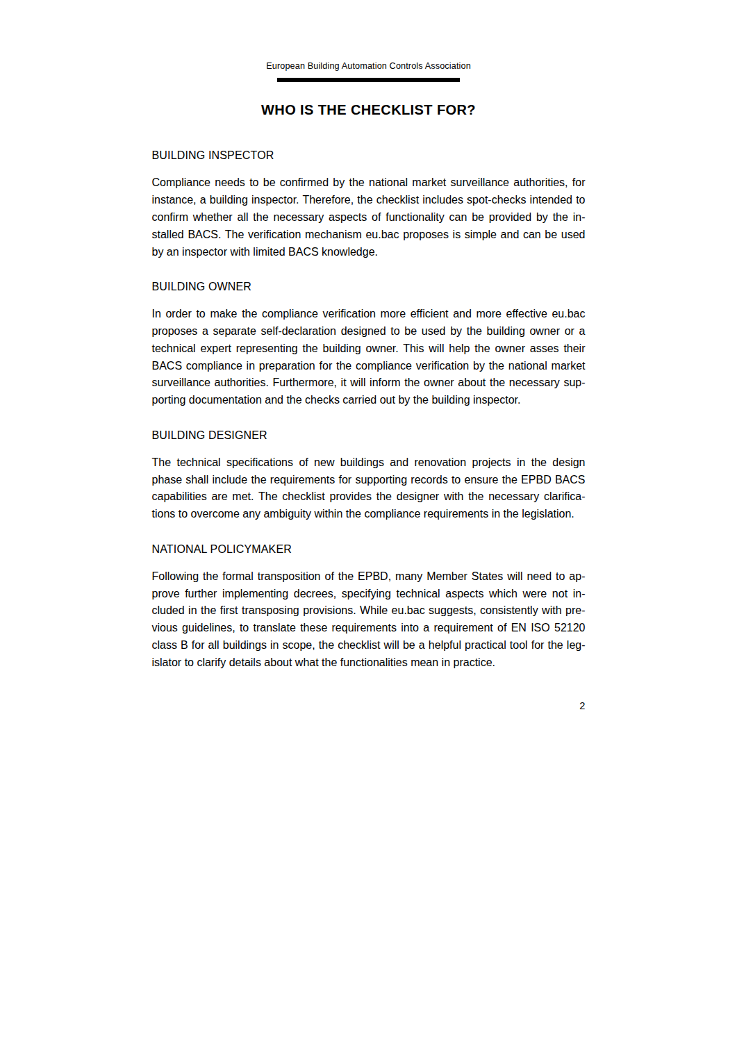European Building Automation Controls Association
WHO IS THE CHECKLIST FOR?
BUILDING INSPECTOR
Compliance needs to be confirmed by the national market surveillance authorities, for instance, a building inspector. Therefore, the checklist includes spot-checks intended to confirm whether all the necessary aspects of functionality can be provided by the installed BACS. The verification mechanism eu.bac proposes is simple and can be used by an inspector with limited BACS knowledge.
BUILDING OWNER
In order to make the compliance verification more efficient and more effective eu.bac proposes a separate self-declaration designed to be used by the building owner or a technical expert representing the building owner. This will help the owner asses their BACS compliance in preparation for the compliance verification by the national market surveillance authorities. Furthermore, it will inform the owner about the necessary supporting documentation and the checks carried out by the building inspector.
BUILDING DESIGNER
The technical specifications of new buildings and renovation projects in the design phase shall include the requirements for supporting records to ensure the EPBD BACS capabilities are met. The checklist provides the designer with the necessary clarifications to overcome any ambiguity within the compliance requirements in the legislation.
NATIONAL POLICYMAKER
Following the formal transposition of the EPBD, many Member States will need to approve further implementing decrees, specifying technical aspects which were not included in the first transposing provisions. While eu.bac suggests, consistently with previous guidelines, to translate these requirements into a requirement of EN ISO 52120 class B for all buildings in scope, the checklist will be a helpful practical tool for the legislator to clarify details about what the functionalities mean in practice.
2